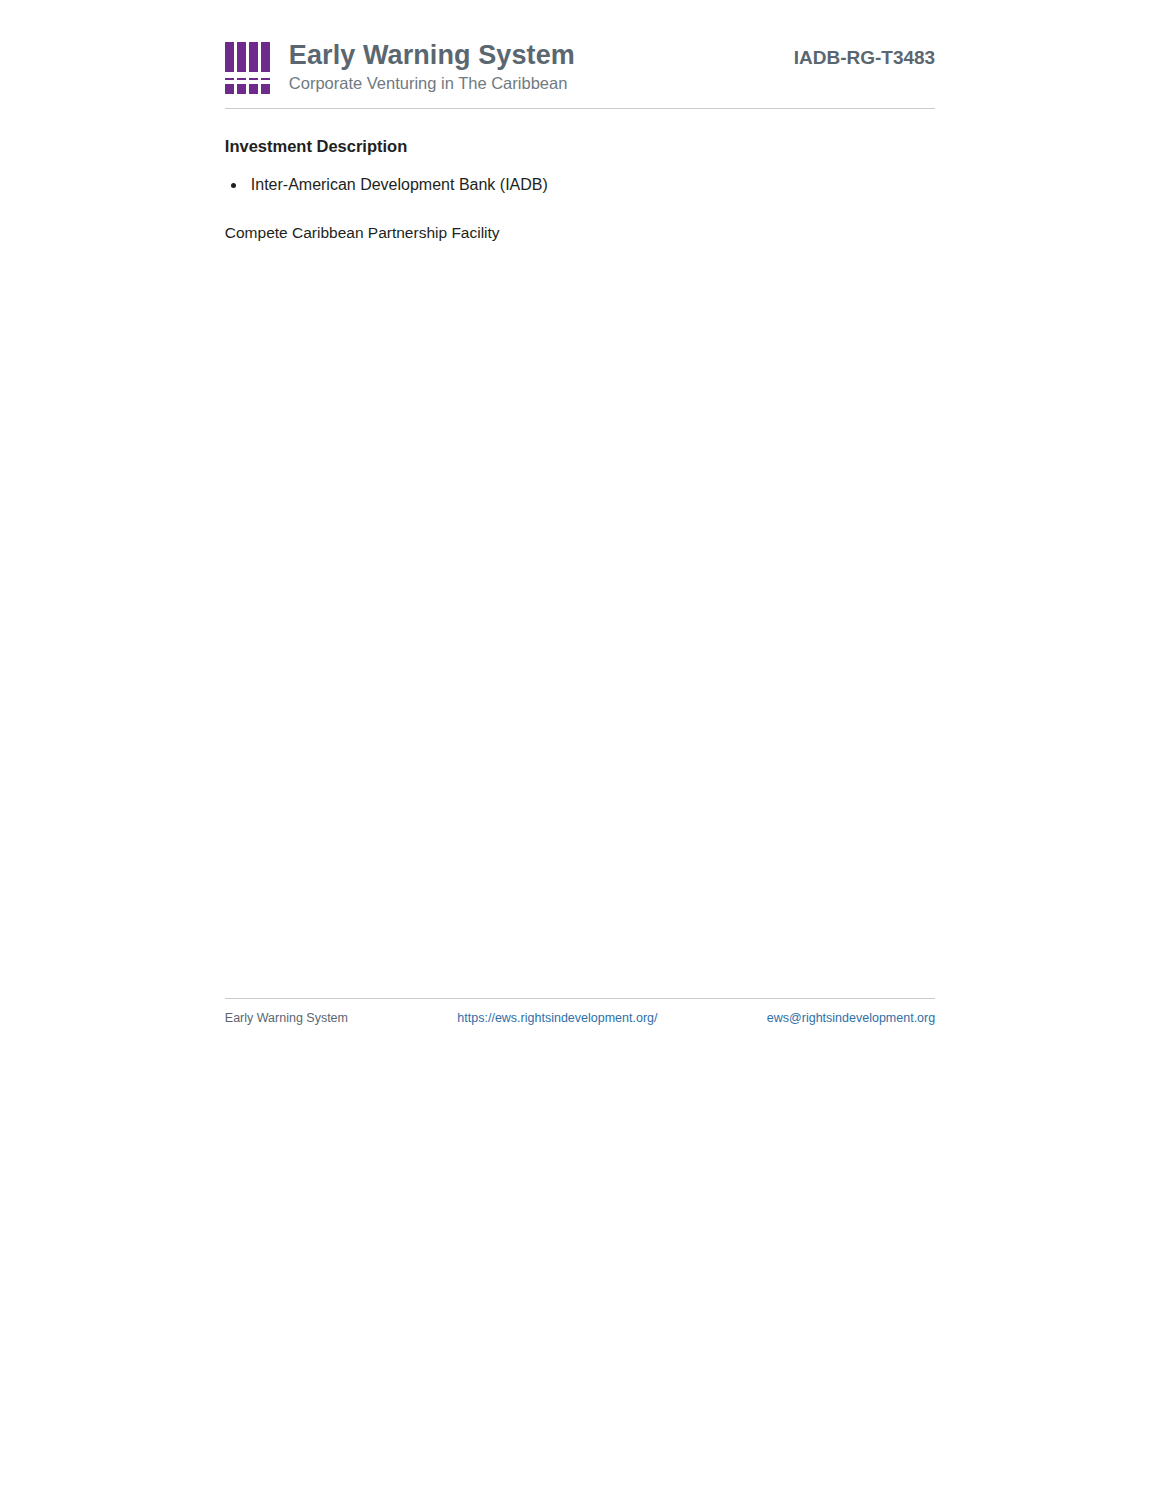Early Warning System
Corporate Venturing in The Caribbean
IADB-RG-T3483
Investment Description
Inter-American Development Bank (IADB)
Compete Caribbean Partnership Facility
Early Warning System
https://ews.rightsindevelopment.org/
ews@rightsindevelopment.org